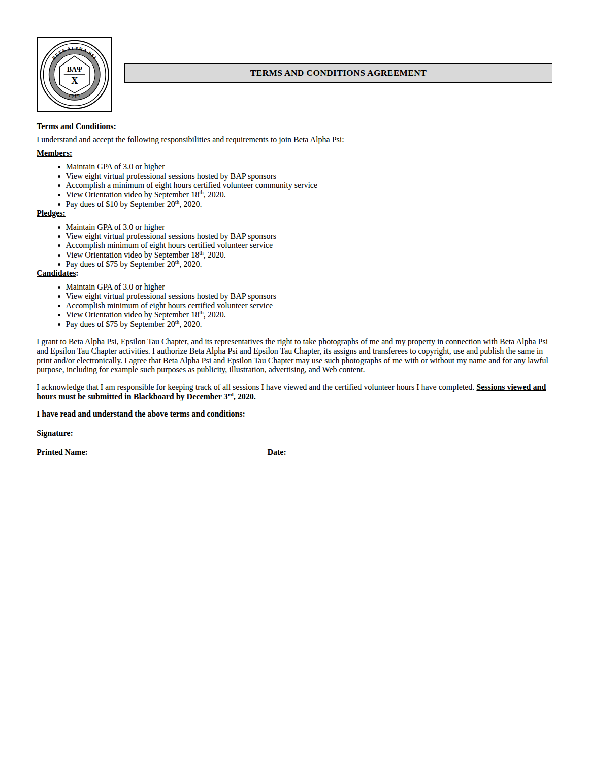BETA ALPHA PSI 1919 ΒΑΨ Χ
TERMS AND CONDITIONS AGREEMENT
Terms and Conditions:
I understand and accept the following responsibilities and requirements to join Beta Alpha Psi:
Members:
Maintain GPA of 3.0 or higher
View eight virtual professional sessions hosted by BAP sponsors
Accomplish a minimum of eight hours certified volunteer community service
View Orientation video by September 18th, 2020.
Pay dues of $10 by September 20th, 2020.
Pledges:
Maintain GPA of 3.0 or higher
View eight virtual professional sessions hosted by BAP sponsors
Accomplish minimum of eight hours certified volunteer service
View Orientation video by September 18th, 2020.
Pay dues of $75 by September 20th, 2020.
Candidates
:
Maintain GPA of 3.0 or higher
View eight virtual professional sessions hosted by BAP sponsors
Accomplish minimum of eight hours certified volunteer service
View Orientation video by September 18th, 2020.
Pay dues of $75 by September 20th, 2020.
I grant to Beta Alpha Psi, Epsilon Tau Chapter, and its representatives the right to take photographs of me and my property in connection with Beta Alpha Psi and Epsilon Tau Chapter activities. I authorize Beta Alpha Psi and Epsilon Tau Chapter, its assigns and transferees to copyright, use and publish the same in print and/or electronically. I agree that Beta Alpha Psi and Epsilon Tau Chapter may use such photographs of me with or without my name and for any lawful purpose, including for example such purposes as publicity, illustration, advertising, and Web content.
I acknowledge that I am responsible for keeping track of all sessions I have viewed and the certified volunteer hours I have completed. Sessions viewed and hours must be submitted in Blackboard by December 3rd, 2020.
I have read and understand the above terms and conditions:
Signature:
Printed Name: Date: